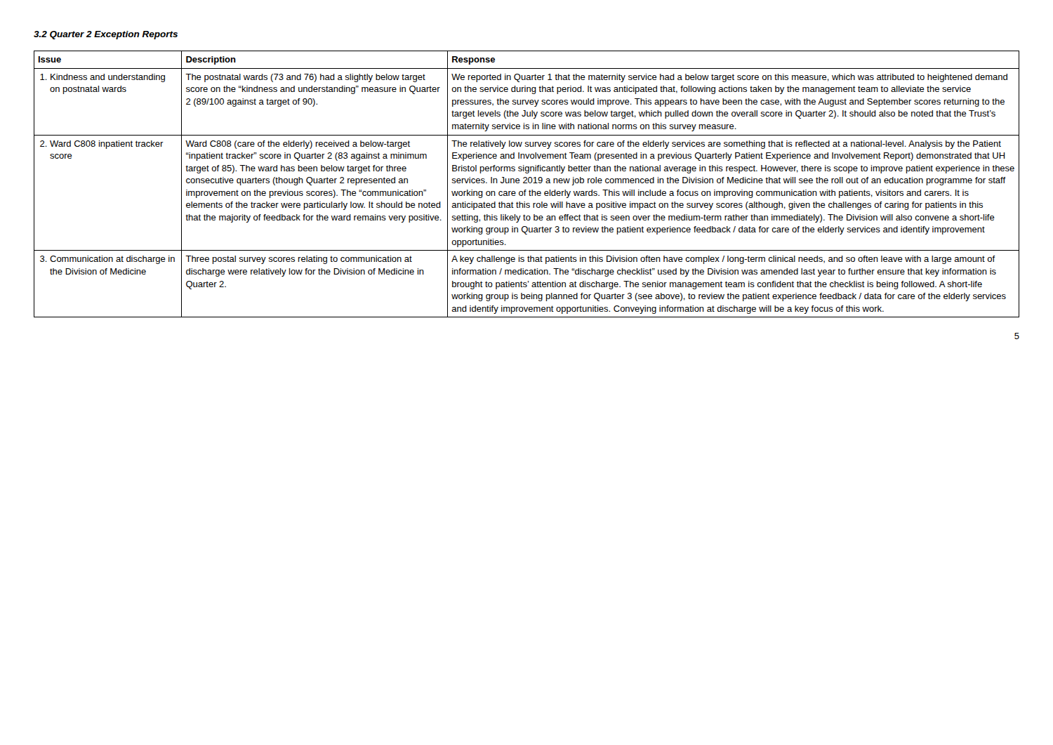3.2 Quarter 2 Exception Reports
| Issue | Description | Response |
| --- | --- | --- |
| Kindness and understanding on postnatal wards | The postnatal wards (73 and 76) had a slightly below target score on the “kindness and understanding” measure in Quarter 2 (89/100 against a target of 90). | We reported in Quarter 1 that the maternity service had a below target score on this measure, which was attributed to heightened demand on the service during that period. It was anticipated that, following actions taken by the management team to alleviate the service pressures, the survey scores would improve. This appears to have been the case, with the August and September scores returning to the target levels (the July score was below target, which pulled down the overall score in Quarter 2). It should also be noted that the Trust’s maternity service is in line with national norms on this survey measure. |
| Ward C808 inpatient tracker score | Ward C808 (care of the elderly) received a below-target “inpatient tracker” score in Quarter 2 (83 against a minimum target of 85). The ward has been below target for three consecutive quarters (though Quarter 2 represented an improvement on the previous scores). The “communication” elements of the tracker were particularly low. It should be noted that the majority of feedback for the ward remains very positive. | The relatively low survey scores for care of the elderly services are something that is reflected at a national-level. Analysis by the Patient Experience and Involvement Team (presented in a previous Quarterly Patient Experience and Involvement Report) demonstrated that UH Bristol performs significantly better than the national average in this respect. However, there is scope to improve patient experience in these services. In June 2019 a new job role commenced in the Division of Medicine that will see the roll out of an education programme for staff working on care of the elderly wards. This will include a focus on improving communication with patients, visitors and carers. It is anticipated that this role will have a positive impact on the survey scores (although, given the challenges of caring for patients in this setting, this likely to be an effect that is seen over the medium-term rather than immediately). The Division will also convene a short-life working group in Quarter 3 to review the patient experience feedback / data for care of the elderly services and identify improvement opportunities. |
| Communication at discharge in the Division of Medicine | Three postal survey scores relating to communication at discharge were relatively low for the Division of Medicine in Quarter 2. | A key challenge is that patients in this Division often have complex / long-term clinical needs, and so often leave with a large amount of information / medication. The “discharge checklist” used by the Division was amended last year to further ensure that key information is brought to patients’ attention at discharge. The senior management team is confident that the checklist is being followed. A short-life working group is being planned for Quarter 3 (see above), to review the patient experience feedback / data for care of the elderly services and identify improvement opportunities. Conveying information at discharge will be a key focus of this work. |
5